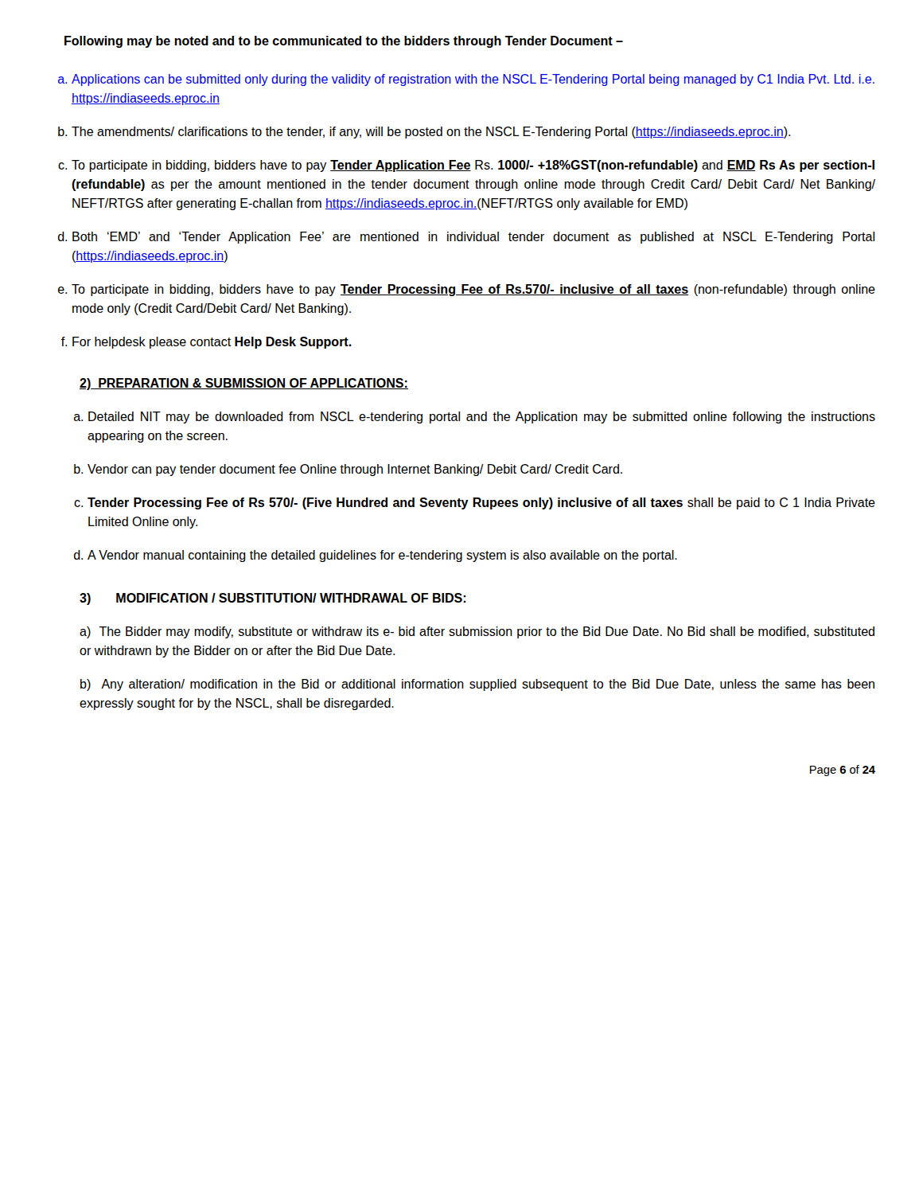Following may be noted and to be communicated to the bidders through Tender Document –
Applications can be submitted only during the validity of registration with the NSCL E-Tendering Portal being managed by C1 India Pvt. Ltd. i.e. https://indiaseeds.eproc.in
The amendments/ clarifications to the tender, if any, will be posted on the NSCL E-Tendering Portal (https://indiaseeds.eproc.in).
To participate in bidding, bidders have to pay Tender Application Fee Rs. 1000/- +18%GST(non-refundable) and EMD Rs As per section-I (refundable) as per the amount mentioned in the tender document through online mode through Credit Card/ Debit Card/ Net Banking/ NEFT/RTGS after generating E-challan from https://indiaseeds.eproc.in.(NEFT/RTGS only available for EMD)
Both ‘EMD’ and ‘Tender Application Fee’ are mentioned in individual tender document as published at NSCL E-Tendering Portal (https://indiaseeds.eproc.in)
To participate in bidding, bidders have to pay Tender Processing Fee of Rs.570/- inclusive of all taxes (non-refundable) through online mode only (Credit Card/Debit Card/ Net Banking).
For helpdesk please contact Help Desk Support.
2) PREPARATION & SUBMISSION OF APPLICATIONS:
Detailed NIT may be downloaded from NSCL e-tendering portal and the Application may be submitted online following the instructions appearing on the screen.
Vendor can pay tender document fee Online through Internet Banking/ Debit Card/ Credit Card.
Tender Processing Fee of Rs 570/- (Five Hundred and Seventy Rupees only) inclusive of all taxes shall be paid to C 1 India Private Limited Online only.
A Vendor manual containing the detailed guidelines for e-tendering system is also available on the portal.
3) MODIFICATION / SUBSTITUTION/ WITHDRAWAL OF BIDS:
a) The Bidder may modify, substitute or withdraw its e- bid after submission prior to the Bid Due Date. No Bid shall be modified, substituted or withdrawn by the Bidder on or after the Bid Due Date.
b) Any alteration/ modification in the Bid or additional information supplied subsequent to the Bid Due Date, unless the same has been expressly sought for by the NSCL, shall be disregarded.
Page 6 of 24